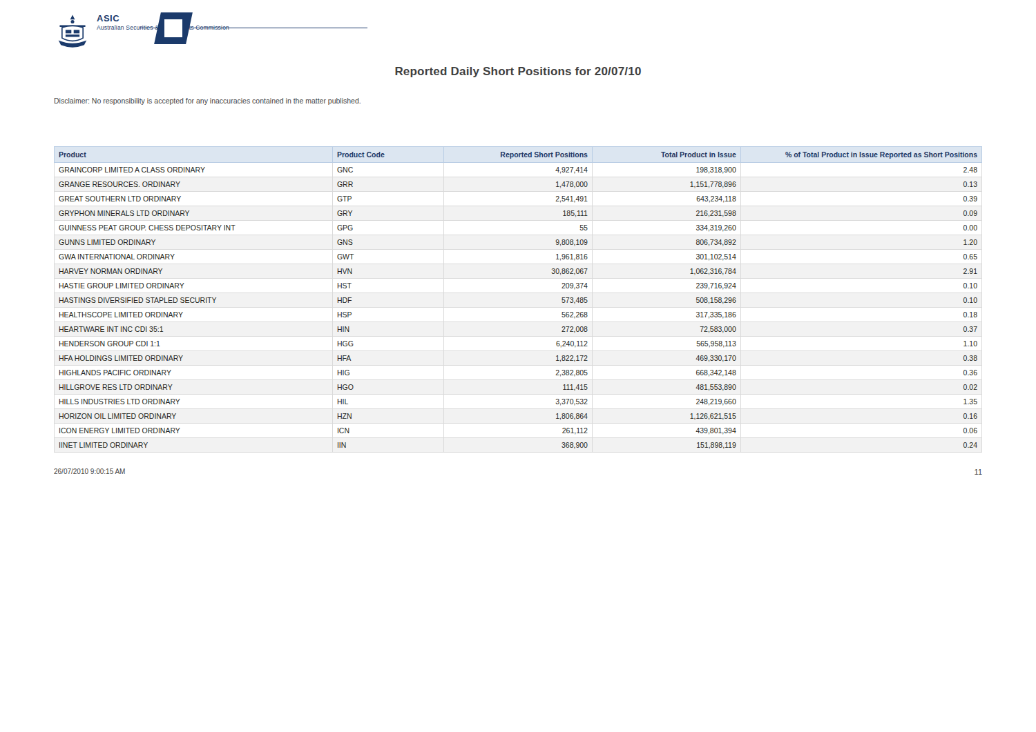ASIC
Australian Securities & Investments Commission
Reported Daily Short Positions for 20/07/10
Disclaimer: No responsibility is accepted for any inaccuracies contained in the matter published.
| Product | Product Code | Reported Short Positions | Total Product in Issue | % of Total Product in Issue Reported as Short Positions |
| --- | --- | --- | --- | --- |
| GRAINCORP LIMITED A CLASS ORDINARY | GNC | 4,927,414 | 198,318,900 | 2.48 |
| GRANGE RESOURCES. ORDINARY | GRR | 1,478,000 | 1,151,778,896 | 0.13 |
| GREAT SOUTHERN LTD ORDINARY | GTP | 2,541,491 | 643,234,118 | 0.39 |
| GRYPHON MINERALS LTD ORDINARY | GRY | 185,111 | 216,231,598 | 0.09 |
| GUINNESS PEAT GROUP. CHESS DEPOSITARY INT | GPG | 55 | 334,319,260 | 0.00 |
| GUNNS LIMITED ORDINARY | GNS | 9,808,109 | 806,734,892 | 1.20 |
| GWA INTERNATIONAL ORDINARY | GWT | 1,961,816 | 301,102,514 | 0.65 |
| HARVEY NORMAN ORDINARY | HVN | 30,862,067 | 1,062,316,784 | 2.91 |
| HASTIE GROUP LIMITED ORDINARY | HST | 209,374 | 239,716,924 | 0.10 |
| HASTINGS DIVERSIFIED STAPLED SECURITY | HDF | 573,485 | 508,158,296 | 0.10 |
| HEALTHSCOPE LIMITED ORDINARY | HSP | 562,268 | 317,335,186 | 0.18 |
| HEARTWARE INT INC CDI 35:1 | HIN | 272,008 | 72,583,000 | 0.37 |
| HENDERSON GROUP CDI 1:1 | HGG | 6,240,112 | 565,958,113 | 1.10 |
| HFA HOLDINGS LIMITED ORDINARY | HFA | 1,822,172 | 469,330,170 | 0.38 |
| HIGHLANDS PACIFIC ORDINARY | HIG | 2,382,805 | 668,342,148 | 0.36 |
| HILLGROVE RES LTD ORDINARY | HGO | 111,415 | 481,553,890 | 0.02 |
| HILLS INDUSTRIES LTD ORDINARY | HIL | 3,370,532 | 248,219,660 | 1.35 |
| HORIZON OIL LIMITED ORDINARY | HZN | 1,806,864 | 1,126,621,515 | 0.16 |
| ICON ENERGY LIMITED ORDINARY | ICN | 261,112 | 439,801,394 | 0.06 |
| IINET LIMITED ORDINARY | IIN | 368,900 | 151,898,119 | 0.24 |
26/07/2010 9:00:15 AM 11